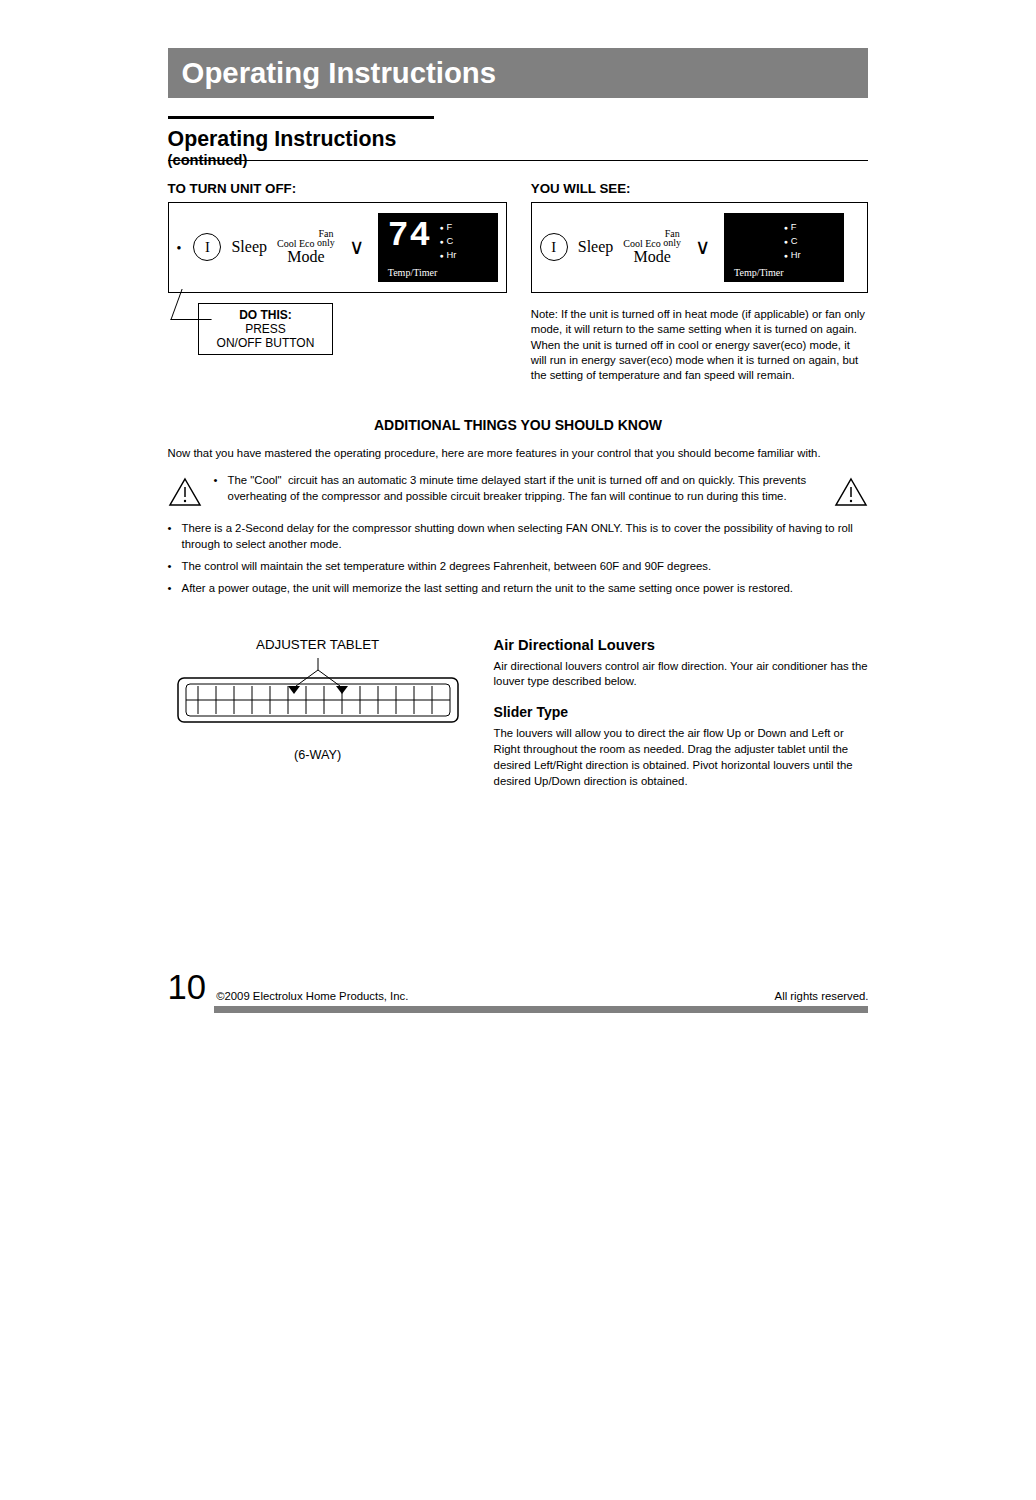Operating Instructions
Operating Instructions
(continued)
TO TURN UNIT OFF:
●
I
Sleep
Cool Eco Fan
only
Mode
∨
74
F
C
Hr
Temp/Timer
DO THIS:
PRESS
ON/OFF BUTTON
YOU WILL SEE:
I
Sleep
Cool Eco Fan
only
Mode
∨
74
F
C
Hr
Temp/Timer
Note: If the unit is turned off in heat mode (if applicable) or fan only mode, it will return to the same setting when it is turned on again. When the unit is turned off in cool or energy saver(eco) mode, it will run in energy saver(eco) mode when it is turned on again, but the setting of temperature and fan speed will remain.
ADDITIONAL THINGS YOU SHOULD KNOW
Now that you have mastered the operating procedure, here are more features in your control that you should become familiar with.
The "Cool" circuit has an automatic 3 minute time delayed start if the unit is turned off and on quickly. This prevents overheating of the compressor and possible circuit breaker tripping. The fan will continue to run during this time.
There is a 2-Second delay for the compressor shutting down when selecting FAN ONLY. This is to cover the possibility of having to roll through to select another mode.
The control will maintain the set temperature within 2 degrees Fahrenheit, between 60F and 90F degrees.
After a power outage, the unit will memorize the last setting and return the unit to the same setting once power is restored.
ADJUSTER TABLET
(6-WAY)
Air Directional Louvers
Air directional louvers control air flow direction. Your air conditioner has the louver type described below.
Slider Type
The louvers will allow you to direct the air flow Up or Down and Left or Right throughout the room as needed. Drag the adjuster tablet until the desired Left/Right direction is obtained. Pivot horizontal louvers until the desired Up/Down direction is obtained.
10
©2009 Electrolux Home Products, Inc.
All rights reserved.